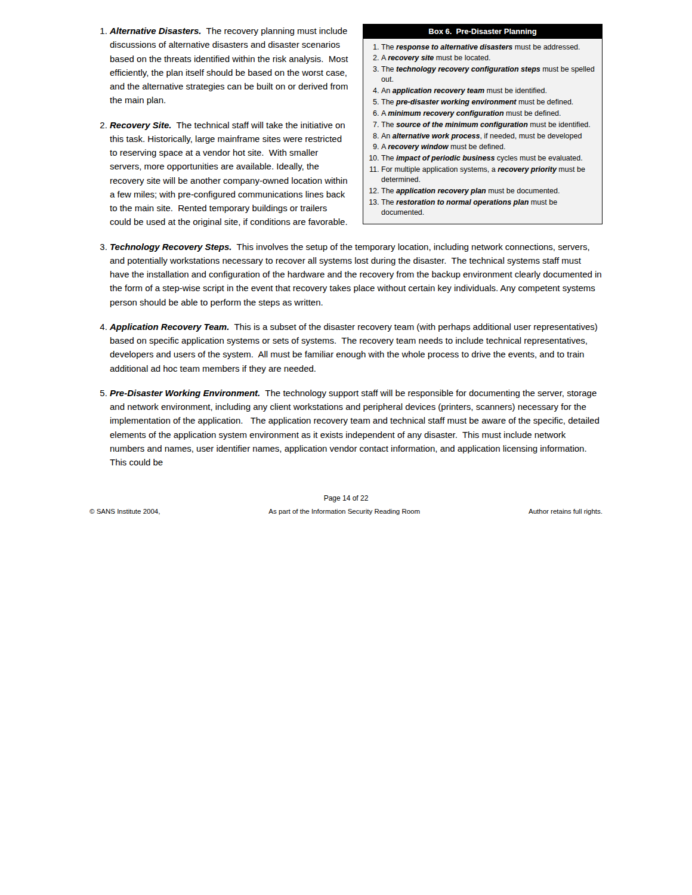Box 6. Pre-Disaster Planning
The response to alternative disasters must be addressed.
A recovery site must be located.
The technology recovery configuration steps must be spelled out.
An application recovery team must be identified.
The pre-disaster working environment must be defined.
A minimum recovery configuration must be defined.
The source of the minimum configuration must be identified.
An alternative work process, if needed, must be developed
A recovery window must be defined.
The impact of periodic business cycles must be evaluated.
For multiple application systems, a recovery priority must be determined.
The application recovery plan must be documented.
The restoration to normal operations plan must be documented.
Alternative Disasters. The recovery planning must include discussions of alternative disasters and disaster scenarios based on the threats identified within the risk analysis. Most efficiently, the plan itself should be based on the worst case, and the alternative strategies can be built on or derived from the main plan.
Recovery Site. The technical staff will take the initiative on this task. Historically, large mainframe sites were restricted to reserving space at a vendor hot site. With smaller servers, more opportunities are available. Ideally, the recovery site will be another company-owned location within a few miles; with pre-configured communications lines back to the main site. Rented temporary buildings or trailers could be used at the original site, if conditions are favorable.
Technology Recovery Steps. This involves the setup of the temporary location, including network connections, servers, and potentially workstations necessary to recover all systems lost during the disaster. The technical systems staff must have the installation and configuration of the hardware and the recovery from the backup environment clearly documented in the form of a step-wise script in the event that recovery takes place without certain key individuals. Any competent systems person should be able to perform the steps as written.
Application Recovery Team. This is a subset of the disaster recovery team (with perhaps additional user representatives) based on specific application systems or sets of systems. The recovery team needs to include technical representatives, developers and users of the system. All must be familiar enough with the whole process to drive the events, and to train additional ad hoc team members if they are needed.
Pre-Disaster Working Environment. The technology support staff will be responsible for documenting the server, storage and network environment, including any client workstations and peripheral devices (printers, scanners) necessary for the implementation of the application. The application recovery team and technical staff must be aware of the specific, detailed elements of the application system environment as it exists independent of any disaster. This must include network numbers and names, user identifier names, application vendor contact information, and application licensing information. This could be
Page 14 of 22
© SANS Institute 2004, As part of the Information Security Reading Room Author retains full rights.